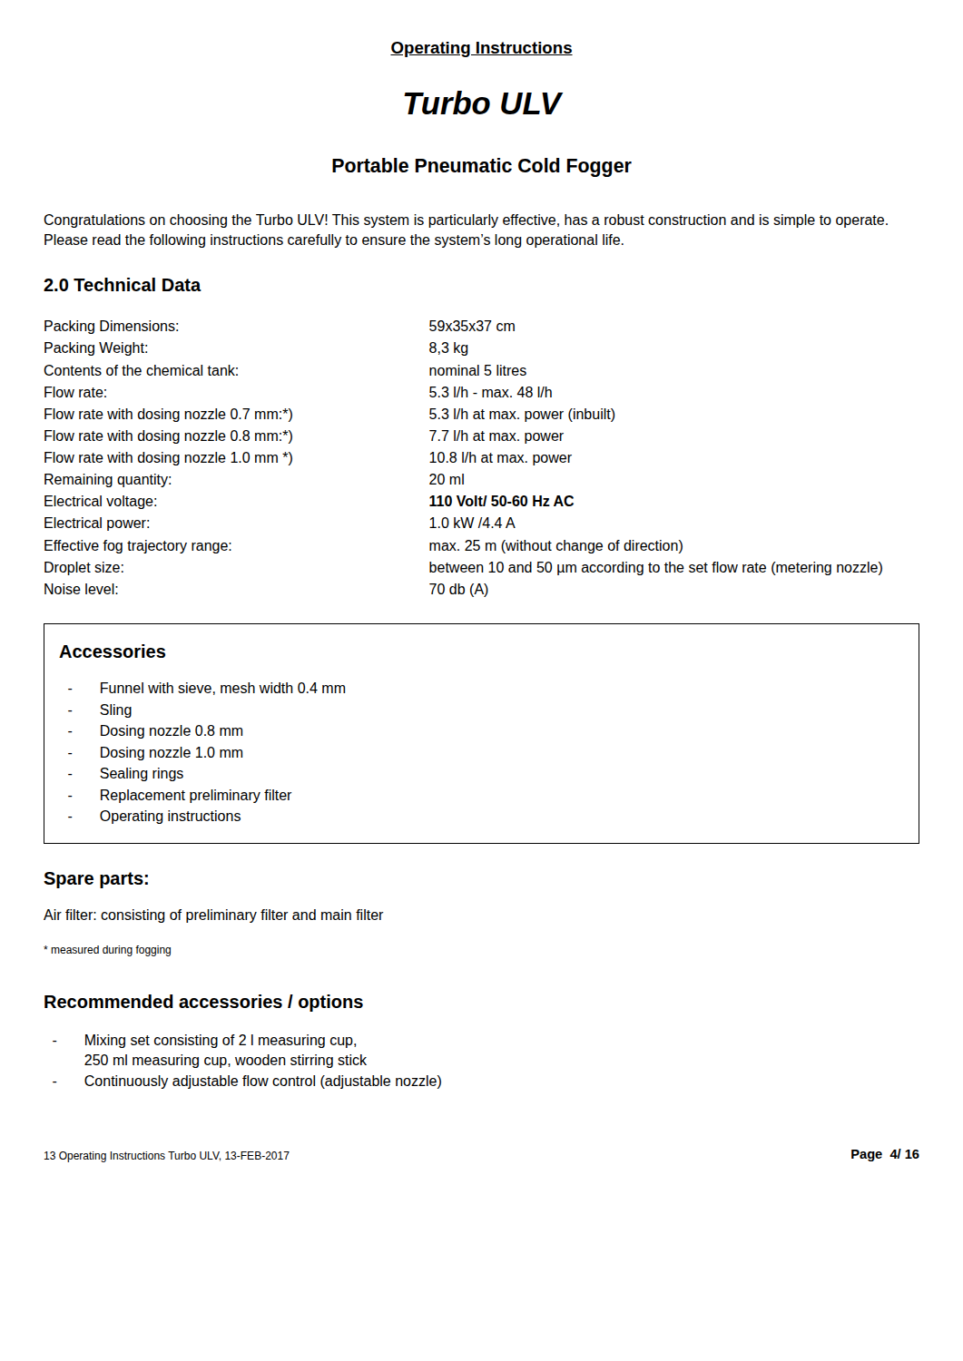Operating Instructions
Turbo ULV
Portable Pneumatic Cold Fogger
Congratulations on choosing the Turbo ULV! This system is particularly effective, has a robust construction and is simple to operate. Please read the following instructions carefully to ensure the system’s long operational life.
2.0 Technical Data
| Packing Dimensions: | 59x35x37 cm |
| Packing Weight: | 8,3 kg |
| Contents of the chemical tank: | nominal 5 litres |
| Flow rate: | 5.3 l/h - max. 48 l/h |
| Flow rate with dosing nozzle 0.7 mm:*) | 5.3 l/h at max. power (inbuilt) |
| Flow rate with dosing nozzle 0.8 mm:*) | 7.7 l/h at max. power |
| Flow rate with dosing nozzle 1.0 mm *) | 10.8 l/h at max. power |
| Remaining quantity: | 20 ml |
| Electrical voltage: | 110 Volt/ 50-60 Hz AC |
| Electrical power: | 1.0 kW /4.4 A |
| Effective fog trajectory range: | max. 25 m (without change of direction) |
| Droplet size: | between 10 and 50 µm according to the set flow rate (metering nozzle) |
| Noise level: | 70 db (A) |
Accessories
Funnel with sieve, mesh width 0.4 mm
Sling
Dosing nozzle 0.8 mm
Dosing nozzle 1.0 mm
Sealing rings
Replacement preliminary filter
Operating instructions
Spare parts:
Air filter: consisting of preliminary filter and main filter
* measured during fogging
Recommended accessories / options
Mixing set consisting of 2 l measuring cup,
250 ml measuring cup, wooden stirring stick
Continuously adjustable flow control (adjustable nozzle)
13 Operating Instructions Turbo ULV, 13-FEB-2017 Page 4/ 16